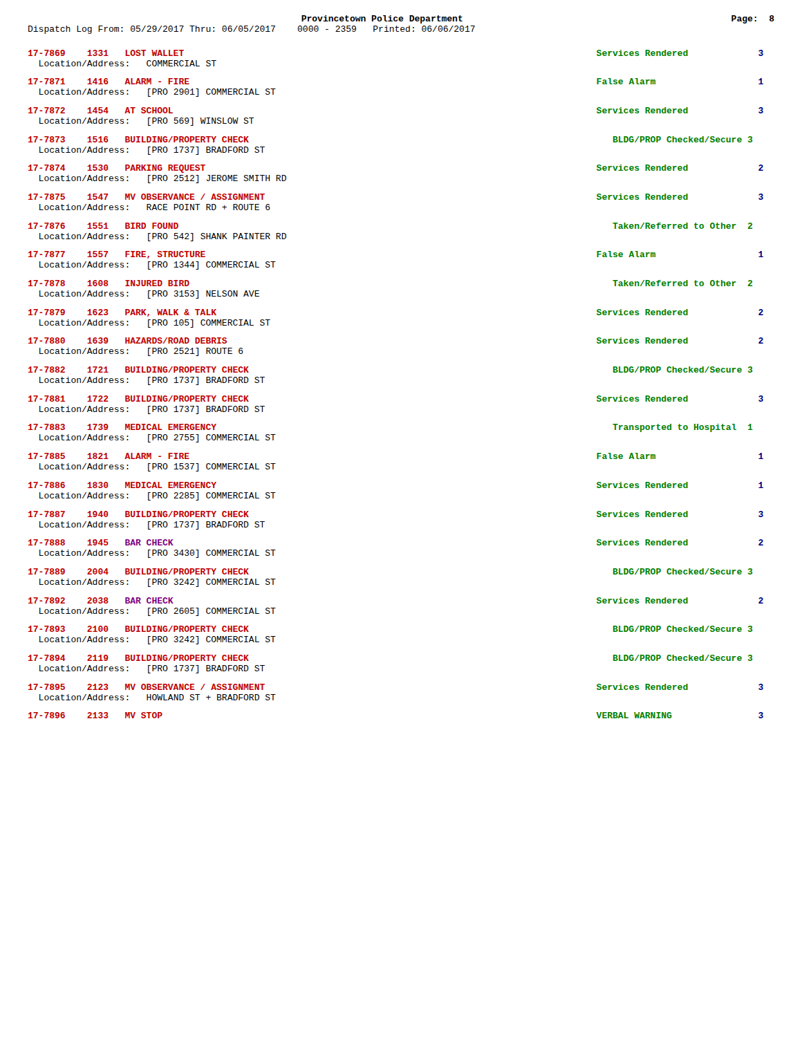Provincetown Police Department Page: 8
Dispatch Log From: 05/29/2017 Thru: 06/05/2017 0000 - 2359 Printed: 06/06/2017
17-7869 1331 LOST WALLET Services Rendered 3
Location/Address: COMMERCIAL ST
17-7871 1416 ALARM - FIRE False Alarm 1
Location/Address: [PRO 2901] COMMERCIAL ST
17-7872 1454 AT SCHOOL Services Rendered 3
Location/Address: [PRO 569] WINSLOW ST
17-7873 1516 BUILDING/PROPERTY CHECK BLDG/PROP Checked/Secure 3
Location/Address: [PRO 1737] BRADFORD ST
17-7874 1530 PARKING REQUEST Services Rendered 2
Location/Address: [PRO 2512] JEROME SMITH RD
17-7875 1547 MV OBSERVANCE / ASSIGNMENT Services Rendered 3
Location/Address: RACE POINT RD + ROUTE 6
17-7876 1551 BIRD FOUND Taken/Referred to Other 2
Location/Address: [PRO 542] SHANK PAINTER RD
17-7877 1557 FIRE, STRUCTURE False Alarm 1
Location/Address: [PRO 1344] COMMERCIAL ST
17-7878 1608 INJURED BIRD Taken/Referred to Other 2
Location/Address: [PRO 3153] NELSON AVE
17-7879 1623 PARK, WALK & TALK Services Rendered 2
Location/Address: [PRO 105] COMMERCIAL ST
17-7880 1639 HAZARDS/ROAD DEBRIS Services Rendered 2
Location/Address: [PRO 2521] ROUTE 6
17-7882 1721 BUILDING/PROPERTY CHECK BLDG/PROP Checked/Secure 3
Location/Address: [PRO 1737] BRADFORD ST
17-7881 1722 BUILDING/PROPERTY CHECK Services Rendered 3
Location/Address: [PRO 1737] BRADFORD ST
17-7883 1739 MEDICAL EMERGENCY Transported to Hospital 1
Location/Address: [PRO 2755] COMMERCIAL ST
17-7885 1821 ALARM - FIRE False Alarm 1
Location/Address: [PRO 1537] COMMERCIAL ST
17-7886 1830 MEDICAL EMERGENCY Services Rendered 1
Location/Address: [PRO 2285] COMMERCIAL ST
17-7887 1940 BUILDING/PROPERTY CHECK Services Rendered 3
Location/Address: [PRO 1737] BRADFORD ST
17-7888 1945 BAR CHECK Services Rendered 2
Location/Address: [PRO 3430] COMMERCIAL ST
17-7889 2004 BUILDING/PROPERTY CHECK BLDG/PROP Checked/Secure 3
Location/Address: [PRO 3242] COMMERCIAL ST
17-7892 2038 BAR CHECK Services Rendered 2
Location/Address: [PRO 2605] COMMERCIAL ST
17-7893 2100 BUILDING/PROPERTY CHECK BLDG/PROP Checked/Secure 3
Location/Address: [PRO 3242] COMMERCIAL ST
17-7894 2119 BUILDING/PROPERTY CHECK BLDG/PROP Checked/Secure 3
Location/Address: [PRO 1737] BRADFORD ST
17-7895 2123 MV OBSERVANCE / ASSIGNMENT Services Rendered 3
Location/Address: HOWLAND ST + BRADFORD ST
17-7896 2133 MV STOP VERBAL WARNING 3